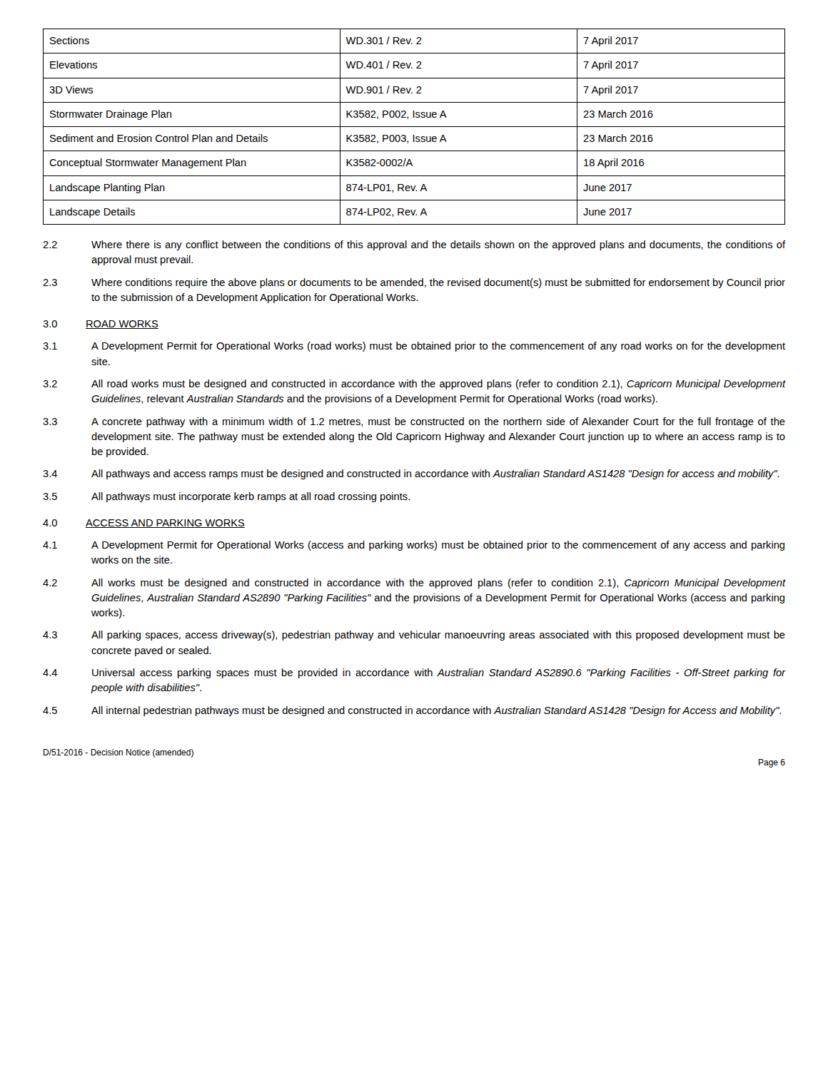| Sections | WD.301 / Rev. 2 | 7 April 2017 |
| Elevations | WD.401 / Rev. 2 | 7 April 2017 |
| 3D Views | WD.901 / Rev. 2 | 7 April 2017 |
| Stormwater Drainage Plan | K3582, P002, Issue A | 23 March 2016 |
| Sediment and Erosion Control Plan and Details | K3582, P003, Issue A | 23 March 2016 |
| Conceptual Stormwater Management Plan | K3582-0002/A | 18 April 2016 |
| Landscape Planting Plan | 874-LP01, Rev. A | June 2017 |
| Landscape Details | 874-LP02, Rev. A | June 2017 |
2.2
Where there is any conflict between the conditions of this approval and the details shown on the approved plans and documents, the conditions of approval must prevail.
2.3
Where conditions require the above plans or documents to be amended, the revised document(s) must be submitted for endorsement by Council prior to the submission of a Development Application for Operational Works.
3.0
ROAD WORKS
3.1
A Development Permit for Operational Works (road works) must be obtained prior to the commencement of any road works on for the development site.
3.2
All road works must be designed and constructed in accordance with the approved plans (refer to condition 2.1), Capricorn Municipal Development Guidelines, relevant Australian Standards and the provisions of a Development Permit for Operational Works (road works).
3.3
A concrete pathway with a minimum width of 1.2 metres, must be constructed on the northern side of Alexander Court for the full frontage of the development site. The pathway must be extended along the Old Capricorn Highway and Alexander Court junction up to where an access ramp is to be provided.
3.4
All pathways and access ramps must be designed and constructed in accordance with Australian Standard AS1428 "Design for access and mobility".
3.5
All pathways must incorporate kerb ramps at all road crossing points.
4.0
ACCESS AND PARKING WORKS
4.1
A Development Permit for Operational Works (access and parking works) must be obtained prior to the commencement of any access and parking works on the site.
4.2
All works must be designed and constructed in accordance with the approved plans (refer to condition 2.1), Capricorn Municipal Development Guidelines, Australian Standard AS2890 "Parking Facilities" and the provisions of a Development Permit for Operational Works (access and parking works).
4.3
All parking spaces, access driveway(s), pedestrian pathway and vehicular manoeuvring areas associated with this proposed development must be concrete paved or sealed.
4.4
Universal access parking spaces must be provided in accordance with Australian Standard AS2890.6 "Parking Facilities - Off-Street parking for people with disabilities".
4.5
All internal pedestrian pathways must be designed and constructed in accordance with Australian Standard AS1428 "Design for Access and Mobility".
D/51-2016 - Decision Notice (amended)
Page 6